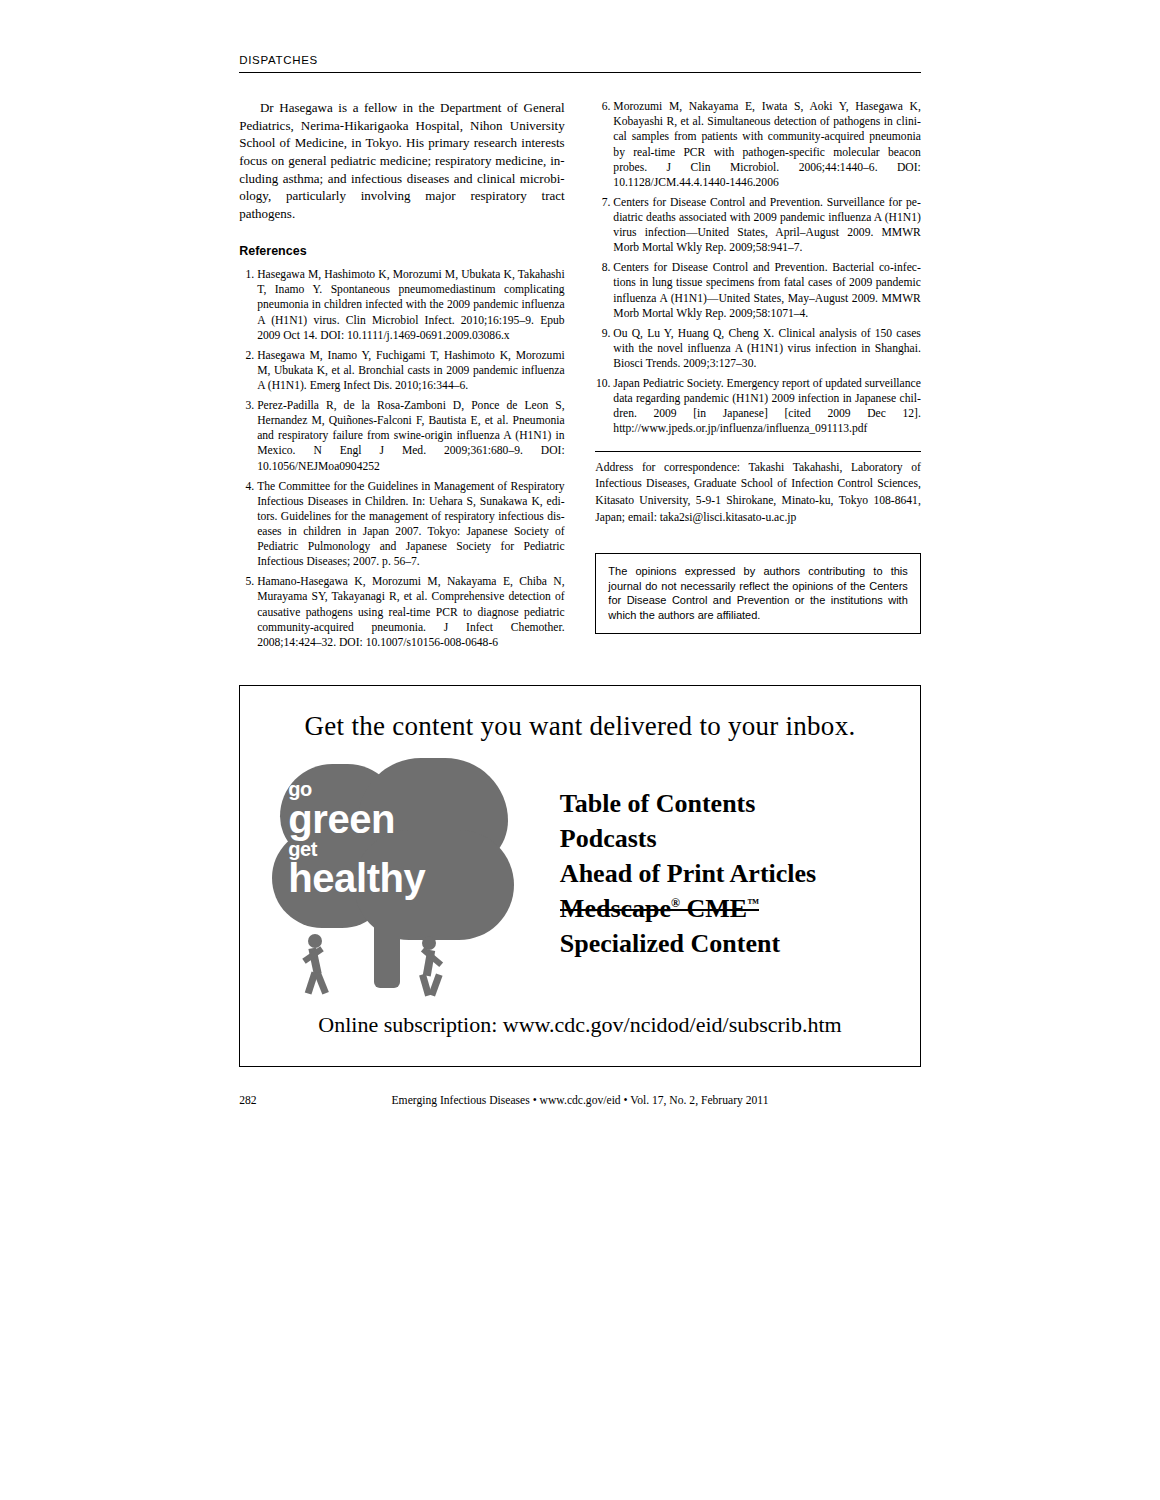DISPATCHES
Dr Hasegawa is a fellow in the Department of General Pediatrics, Nerima-Hikarigaoka Hospital, Nihon University School of Medicine, in Tokyo. His primary research interests focus on general pediatric medicine; respiratory medicine, including asthma; and infectious diseases and clinical microbiology, particularly involving major respiratory tract pathogens.
References
Hasegawa M, Hashimoto K, Morozumi M, Ubukata K, Takahashi T, Inamo Y. Spontaneous pneumomediastinum complicating pneumonia in children infected with the 2009 pandemic influenza A (H1N1) virus. Clin Microbiol Infect. 2010;16:195–9. Epub 2009 Oct 14. DOI: 10.1111/j.1469-0691.2009.03086.x
Hasegawa M, Inamo Y, Fuchigami T, Hashimoto K, Morozumi M, Ubukata K, et al. Bronchial casts in 2009 pandemic influenza A (H1N1). Emerg Infect Dis. 2010;16:344–6.
Perez-Padilla R, de la Rosa-Zamboni D, Ponce de Leon S, Hernandez M, Quiñones-Falconi F, Bautista E, et al. Pneumonia and respiratory failure from swine-origin influenza A (H1N1) in Mexico. N Engl J Med. 2009;361:680–9. DOI: 10.1056/NEJMoa0904252
The Committee for the Guidelines in Management of Respiratory Infectious Diseases in Children. In: Uehara S, Sunakawa K, editors. Guidelines for the management of respiratory infectious diseases in children in Japan 2007. Tokyo: Japanese Society of Pediatric Pulmonology and Japanese Society for Pediatric Infectious Diseases; 2007. p. 56–7.
Hamano-Hasegawa K, Morozumi M, Nakayama E, Chiba N, Murayama SY, Takayanagi R, et al. Comprehensive detection of causative pathogens using real-time PCR to diagnose pediatric community-acquired pneumonia. J Infect Chemother. 2008;14:424–32. DOI: 10.1007/s10156-008-0648-6
Morozumi M, Nakayama E, Iwata S, Aoki Y, Hasegawa K, Kobayashi R, et al. Simultaneous detection of pathogens in clinical samples from patients with community-acquired pneumonia by real-time PCR with pathogen-specific molecular beacon probes. J Clin Microbiol. 2006;44:1440–6. DOI: 10.1128/JCM.44.4.1440-1446.2006
Centers for Disease Control and Prevention. Surveillance for pediatric deaths associated with 2009 pandemic influenza A (H1N1) virus infection—United States, April–August 2009. MMWR Morb Mortal Wkly Rep. 2009;58:941–7.
Centers for Disease Control and Prevention. Bacterial co-infections in lung tissue specimens from fatal cases of 2009 pandemic influenza A (H1N1)—United States, May–August 2009. MMWR Morb Mortal Wkly Rep. 2009;58:1071–4.
Ou Q, Lu Y, Huang Q, Cheng X. Clinical analysis of 150 cases with the novel influenza A (H1N1) virus infection in Shanghai. Biosci Trends. 2009;3:127–30.
Japan Pediatric Society. Emergency report of updated surveillance data regarding pandemic (H1N1) 2009 infection in Japanese children. 2009 [in Japanese] [cited 2009 Dec 12]. http://www.jpeds.or.jp/influenza/influenza_091113.pdf
Address for correspondence: Takashi Takahashi, Laboratory of Infectious Diseases, Graduate School of Infection Control Sciences, Kitasato University, 5-9-1 Shirokane, Minato-ku, Tokyo 108-8641, Japan; email: taka2si@lisci.kitasato-u.ac.jp
The opinions expressed by authors contributing to this journal do not necessarily reflect the opinions of the Centers for Disease Control and Prevention or the institutions with which the authors are affiliated.
Get the content you want delivered to your inbox.
go green get healthy
Table of Contents
Podcasts
Ahead of Print Articles
Medscape® CME™
Specialized Content
Online subscription: www.cdc.gov/ncidod/eid/subscrib.htm
282
Emerging Infectious Diseases • www.cdc.gov/eid • Vol. 17, No. 2, February 2011